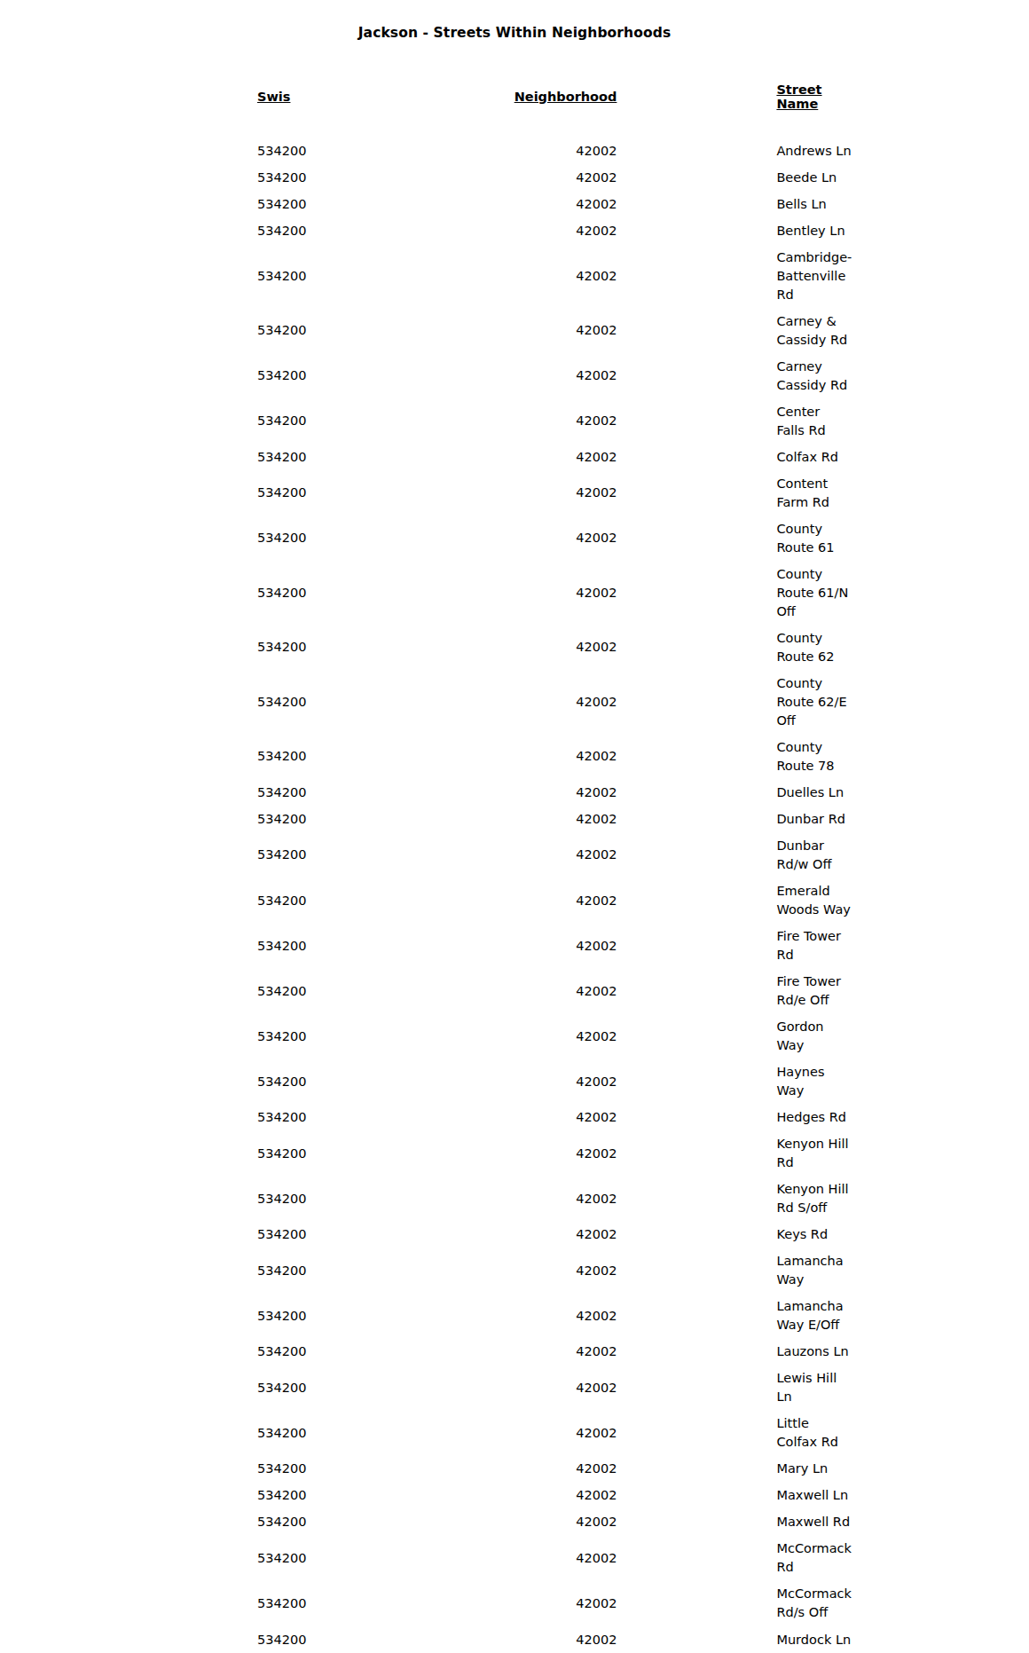Jackson - Streets Within Neighborhoods
| Swis | Neighborhood | Street Name |
| --- | --- | --- |
| 534200 | 42002 | Andrews Ln |
| 534200 | 42002 | Beede Ln |
| 534200 | 42002 | Bells Ln |
| 534200 | 42002 | Bentley Ln |
| 534200 | 42002 | Cambridge-Battenville Rd |
| 534200 | 42002 | Carney & Cassidy Rd |
| 534200 | 42002 | Carney Cassidy Rd |
| 534200 | 42002 | Center Falls Rd |
| 534200 | 42002 | Colfax Rd |
| 534200 | 42002 | Content Farm Rd |
| 534200 | 42002 | County Route 61 |
| 534200 | 42002 | County Route 61/N Off |
| 534200 | 42002 | County Route 62 |
| 534200 | 42002 | County Route 62/E Off |
| 534200 | 42002 | County Route 78 |
| 534200 | 42002 | Duelles Ln |
| 534200 | 42002 | Dunbar Rd |
| 534200 | 42002 | Dunbar Rd/w Off |
| 534200 | 42002 | Emerald Woods Way |
| 534200 | 42002 | Fire Tower Rd |
| 534200 | 42002 | Fire Tower Rd/e Off |
| 534200 | 42002 | Gordon Way |
| 534200 | 42002 | Haynes Way |
| 534200 | 42002 | Hedges Rd |
| 534200 | 42002 | Kenyon Hill Rd |
| 534200 | 42002 | Kenyon Hill Rd S/off |
| 534200 | 42002 | Keys Rd |
| 534200 | 42002 | Lamancha Way |
| 534200 | 42002 | Lamancha Way E/Off |
| 534200 | 42002 | Lauzons Ln |
| 534200 | 42002 | Lewis Hill Ln |
| 534200 | 42002 | Little Colfax Rd |
| 534200 | 42002 | Mary Ln |
| 534200 | 42002 | Maxwell Ln |
| 534200 | 42002 | Maxwell Rd |
| 534200 | 42002 | McCormack Rd |
| 534200 | 42002 | McCormack Rd/s Off |
| 534200 | 42002 | Murdock Ln |